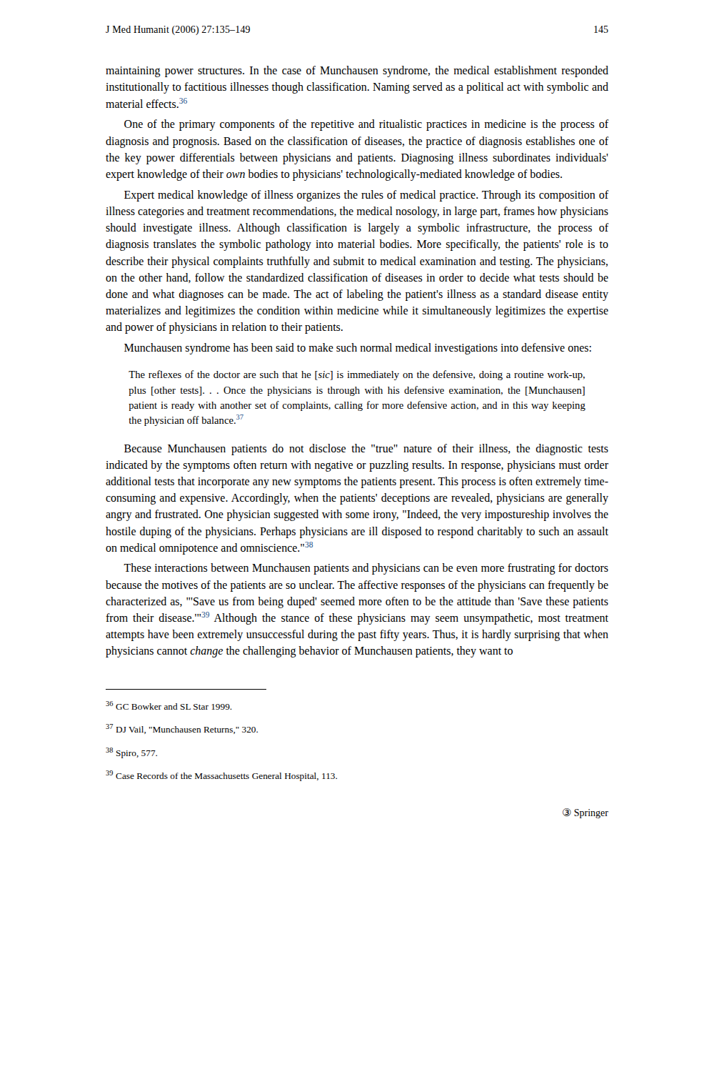J Med Humanit (2006) 27:135–149 145
maintaining power structures. In the case of Munchausen syndrome, the medical establishment responded institutionally to factitious illnesses though classification. Naming served as a political act with symbolic and material effects.36
One of the primary components of the repetitive and ritualistic practices in medicine is the process of diagnosis and prognosis. Based on the classification of diseases, the practice of diagnosis establishes one of the key power differentials between physicians and patients. Diagnosing illness subordinates individuals' expert knowledge of their own bodies to physicians' technologically-mediated knowledge of bodies.
Expert medical knowledge of illness organizes the rules of medical practice. Through its composition of illness categories and treatment recommendations, the medical nosology, in large part, frames how physicians should investigate illness. Although classification is largely a symbolic infrastructure, the process of diagnosis translates the symbolic pathology into material bodies. More specifically, the patients' role is to describe their physical complaints truthfully and submit to medical examination and testing. The physicians, on the other hand, follow the standardized classification of diseases in order to decide what tests should be done and what diagnoses can be made. The act of labeling the patient's illness as a standard disease entity materializes and legitimizes the condition within medicine while it simultaneously legitimizes the expertise and power of physicians in relation to their patients.
Munchausen syndrome has been said to make such normal medical investigations into defensive ones:
The reflexes of the doctor are such that he [sic] is immediately on the defensive, doing a routine work-up, plus [other tests]. . . Once the physicians is through with his defensive examination, the [Munchausen] patient is ready with another set of complaints, calling for more defensive action, and in this way keeping the physician off balance.37
Because Munchausen patients do not disclose the "true" nature of their illness, the diagnostic tests indicated by the symptoms often return with negative or puzzling results. In response, physicians must order additional tests that incorporate any new symptoms the patients present. This process is often extremely time-consuming and expensive. Accordingly, when the patients' deceptions are revealed, physicians are generally angry and frustrated. One physician suggested with some irony, "Indeed, the very impostureship involves the hostile duping of the physicians. Perhaps physicians are ill disposed to respond charitably to such an assault on medical omnipotence and omniscience."38
These interactions between Munchausen patients and physicians can be even more frustrating for doctors because the motives of the patients are so unclear. The affective responses of the physicians can frequently be characterized as, "'Save us from being duped' seemed more often to be the attitude than 'Save these patients from their disease.'"39 Although the stance of these physicians may seem unsympathetic, most treatment attempts have been extremely unsuccessful during the past fifty years. Thus, it is hardly surprising that when physicians cannot change the challenging behavior of Munchausen patients, they want to
36 GC Bowker and SL Star 1999.
37 DJ Vail, "Munchausen Returns," 320.
38 Spiro, 577.
39 Case Records of the Massachusetts General Hospital, 113.
③ Springer